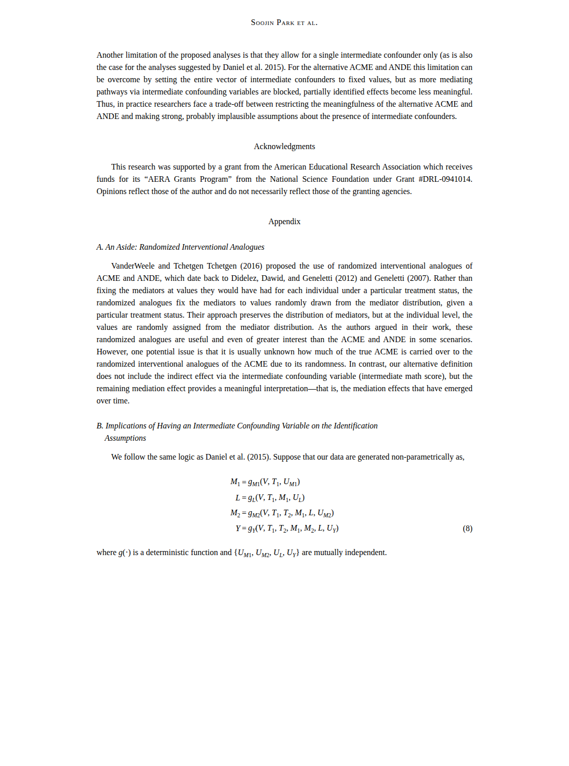Soojin Park et al.
Another limitation of the proposed analyses is that they allow for a single intermediate confounder only (as is also the case for the analyses suggested by Daniel et al. 2015). For the alternative ACME and ANDE this limitation can be overcome by setting the entire vector of intermediate confounders to fixed values, but as more mediating pathways via intermediate confounding variables are blocked, partially identified effects become less meaningful. Thus, in practice researchers face a trade-off between restricting the meaningfulness of the alternative ACME and ANDE and making strong, probably implausible assumptions about the presence of intermediate confounders.
Acknowledgments
This research was supported by a grant from the American Educational Research Association which receives funds for its “AERA Grants Program” from the National Science Foundation under Grant #DRL-0941014. Opinions reflect those of the author and do not necessarily reflect those of the granting agencies.
Appendix
A. An Aside: Randomized Interventional Analogues
VanderWeele and Tchetgen Tchetgen (2016) proposed the use of randomized interventional analogues of ACME and ANDE, which date back to Didelez, Dawid, and Geneletti (2012) and Geneletti (2007). Rather than fixing the mediators at values they would have had for each individual under a particular treatment status, the randomized analogues fix the mediators to values randomly drawn from the mediator distribution, given a particular treatment status. Their approach preserves the distribution of mediators, but at the individual level, the values are randomly assigned from the mediator distribution. As the authors argued in their work, these randomized analogues are useful and even of greater interest than the ACME and ANDE in some scenarios. However, one potential issue is that it is usually unknown how much of the true ACME is carried over to the randomized interventional analogues of the ACME due to its randomness. In contrast, our alternative definition does not include the indirect effect via the intermediate confounding variable (intermediate math score), but the remaining mediation effect provides a meaningful interpretation—that is, the mediation effects that have emerged over time.
B. Implications of Having an Intermediate Confounding Variable on the Identification
Assumptions
We follow the same logic as Daniel et al. (2015). Suppose that our data are generated non-parametrically as,
| M 1 | = | g M 1 ( V , T 1 , U M 1 ) |
| L | = | g L ( V , T 1 , M 1 , U L ) |
| M 2 | = | g M 2 ( V , T 1 , T 2 , M 1 , L , U M 2 ) |
| Y | = | g Y ( V , T 1 , T 2 , M 1 , M 2 , L , U Y ) |
(8)
where g(·) is a deterministic function and {UM1, UM2, UL, UY} are mutually independent.